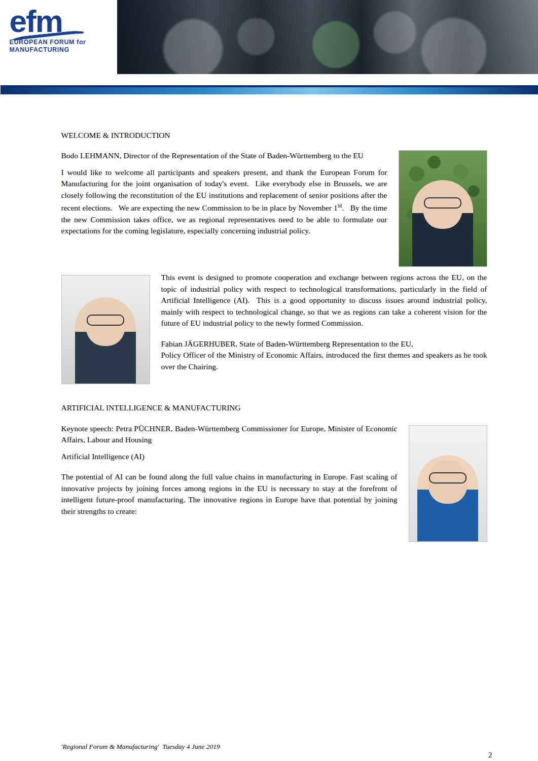efm
EUROPEAN FORUM for
MANUFACTURING
WELCOME & INTRODUCTION
Bodo LEHMANN, Director of the Representation of the State of Baden-Württemberg to the EU
I would like to welcome all participants and speakers present, and thank the European Forum for Manufacturing for the joint organisation of today's event. Like everybody else in Brussels, we are closely following the reconstitution of the EU institutions and replacement of senior positions after the recent elections. We are expecting the new Commission to be in place by November 1st. By the time the new Commission takes office, we as regional representatives need to be able to formulate our expectations for the coming legislature, especially concerning industrial policy.
This event is designed to promote cooperation and exchange between regions across the EU, on the topic of industrial policy with respect to technological transformations, particularly in the field of Artificial Intelligence (AI). This is a good opportunity to discuss issues around industrial policy, mainly with respect to technological change, so that we as regions can take a coherent vision for the future of EU industrial policy to the newly formed Commission.
Fabian JÄGERHUBER, State of Baden-Württemberg Representation to the EU,
Policy Officer of the Ministry of Economic Affairs, introduced the first themes and speakers as he took over the Chairing.
ARTIFICIAL INTELLIGENCE & MANUFACTURING
Keynote speech: Petra PÜCHNER, Baden-Württemberg Commissioner for Europe, Minister of Economic Affairs, Labour and Housing
Artificial Intelligence (AI)
The potential of AI can be found along the full value chains in manufacturing in Europe. Fast scaling of innovative projects by joining forces among regions in the EU is necessary to stay at the forefront of intelligent future-proof manufacturing. The innovative regions in Europe have that potential by joining their strengths to create:
'Regional Forum & Manufacturing' Tuesday 4 June 2019 2